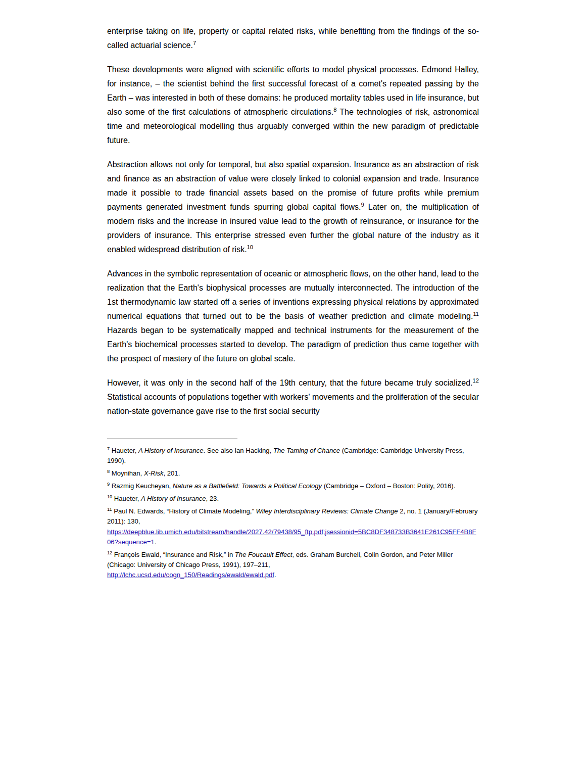enterprise taking on life, property or capital related risks, while benefiting from the findings of the so-called actuarial science.7
These developments were aligned with scientific efforts to model physical processes. Edmond Halley, for instance, – the scientist behind the first successful forecast of a comet's repeated passing by the Earth – was interested in both of these domains: he produced mortality tables used in life insurance, but also some of the first calculations of atmospheric circulations.8 The technologies of risk, astronomical time and meteorological modelling thus arguably converged within the new paradigm of predictable future.
Abstraction allows not only for temporal, but also spatial expansion. Insurance as an abstraction of risk and finance as an abstraction of value were closely linked to colonial expansion and trade. Insurance made it possible to trade financial assets based on the promise of future profits while premium payments generated investment funds spurring global capital flows.9 Later on, the multiplication of modern risks and the increase in insured value lead to the growth of reinsurance, or insurance for the providers of insurance. This enterprise stressed even further the global nature of the industry as it enabled widespread distribution of risk.10
Advances in the symbolic representation of oceanic or atmospheric flows, on the other hand, lead to the realization that the Earth's biophysical processes are mutually interconnected. The introduction of the 1st thermodynamic law started off a series of inventions expressing physical relations by approximated numerical equations that turned out to be the basis of weather prediction and climate modeling.11 Hazards began to be systematically mapped and technical instruments for the measurement of the Earth's biochemical processes started to develop. The paradigm of prediction thus came together with the prospect of mastery of the future on global scale.
However, it was only in the second half of the 19th century, that the future became truly socialized.12 Statistical accounts of populations together with workers' movements and the proliferation of the secular nation-state governance gave rise to the first social security
7 Haueter, A History of Insurance. See also Ian Hacking, The Taming of Chance (Cambridge: Cambridge University Press, 1990).
8 Moynihan, X-Risk, 201.
9 Razmig Keucheyan, Nature as a Battlefield: Towards a Political Ecology (Cambridge – Oxford – Boston: Polity, 2016).
10 Haueter, A History of Insurance, 23.
11 Paul N. Edwards, “History of Climate Modeling,” Wiley Interdisciplinary Reviews: Climate Change 2, no. 1 (January/February 2011): 130,
https://deepblue.lib.umich.edu/bitstream/handle/2027.42/79438/95_ftp.pdf;jsessionid=5BC8DF348733B3641E261C95FF4B8F06?sequence=1.
12 François Ewald, “Insurance and Risk,” in The Foucault Effect, eds. Graham Burchell, Colin Gordon, and Peter Miller (Chicago: University of Chicago Press, 1991), 197–211,
http://lchc.ucsd.edu/cogn_150/Readings/ewald/ewald.pdf.